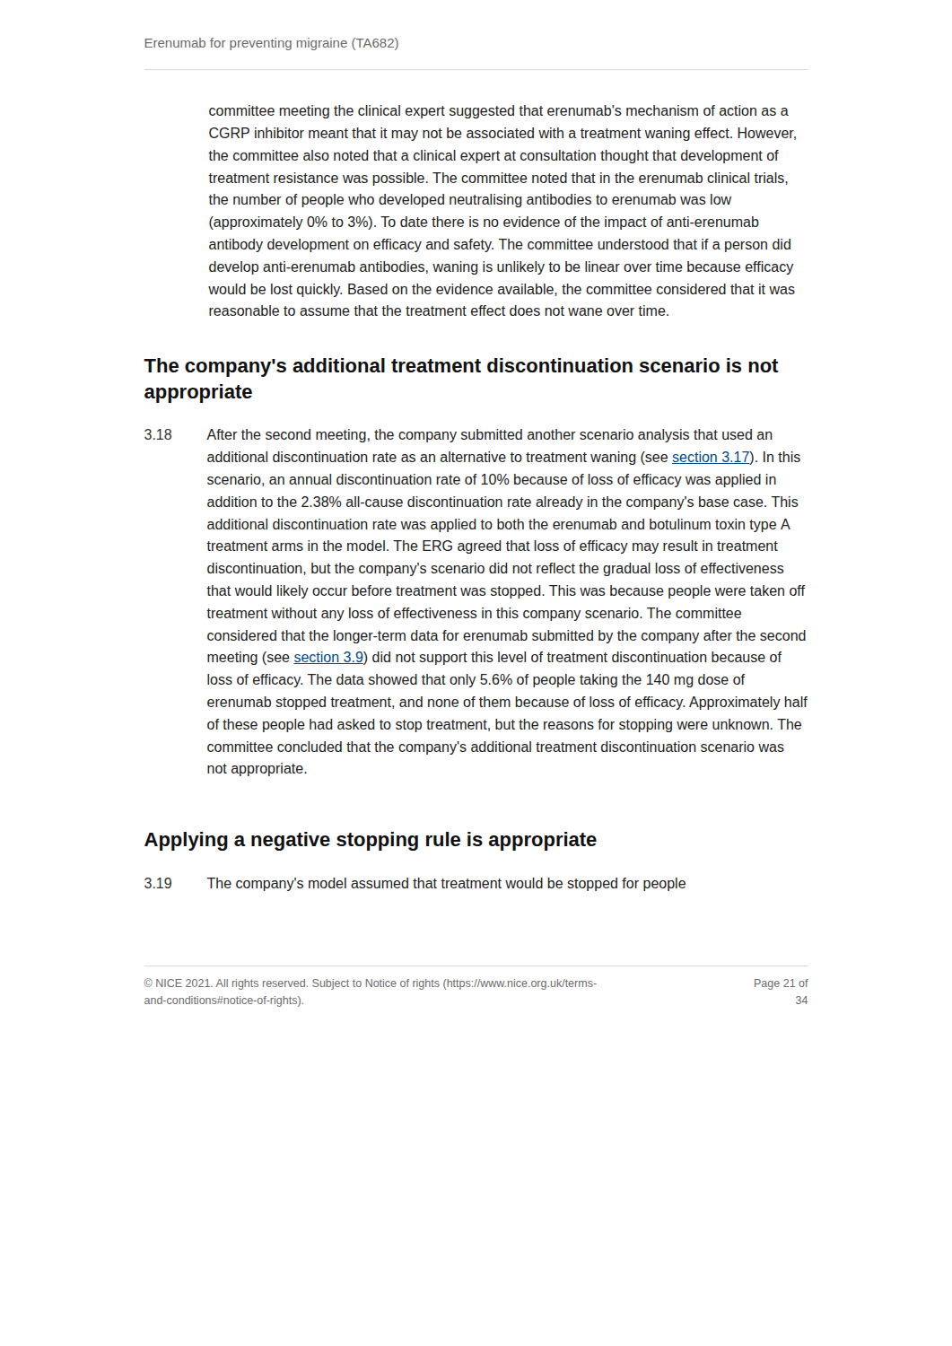Erenumab for preventing migraine (TA682)
committee meeting the clinical expert suggested that erenumab's mechanism of action as a CGRP inhibitor meant that it may not be associated with a treatment waning effect. However, the committee also noted that a clinical expert at consultation thought that development of treatment resistance was possible. The committee noted that in the erenumab clinical trials, the number of people who developed neutralising antibodies to erenumab was low (approximately 0% to 3%). To date there is no evidence of the impact of anti-erenumab antibody development on efficacy and safety. The committee understood that if a person did develop anti-erenumab antibodies, waning is unlikely to be linear over time because efficacy would be lost quickly. Based on the evidence available, the committee considered that it was reasonable to assume that the treatment effect does not wane over time.
The company's additional treatment discontinuation scenario is not appropriate
3.18
After the second meeting, the company submitted another scenario analysis that used an additional discontinuation rate as an alternative to treatment waning (see section 3.17). In this scenario, an annual discontinuation rate of 10% because of loss of efficacy was applied in addition to the 2.38% all-cause discontinuation rate already in the company's base case. This additional discontinuation rate was applied to both the erenumab and botulinum toxin type A treatment arms in the model. The ERG agreed that loss of efficacy may result in treatment discontinuation, but the company's scenario did not reflect the gradual loss of effectiveness that would likely occur before treatment was stopped. This was because people were taken off treatment without any loss of effectiveness in this company scenario. The committee considered that the longer-term data for erenumab submitted by the company after the second meeting (see section 3.9) did not support this level of treatment discontinuation because of loss of efficacy. The data showed that only 5.6% of people taking the 140 mg dose of erenumab stopped treatment, and none of them because of loss of efficacy. Approximately half of these people had asked to stop treatment, but the reasons for stopping were unknown. The committee concluded that the company's additional treatment discontinuation scenario was not appropriate.
Applying a negative stopping rule is appropriate
3.19
The company's model assumed that treatment would be stopped for people
© NICE 2021. All rights reserved. Subject to Notice of rights (https://www.nice.org.uk/terms-and-conditions#notice-of-rights).
Page 21 of
34